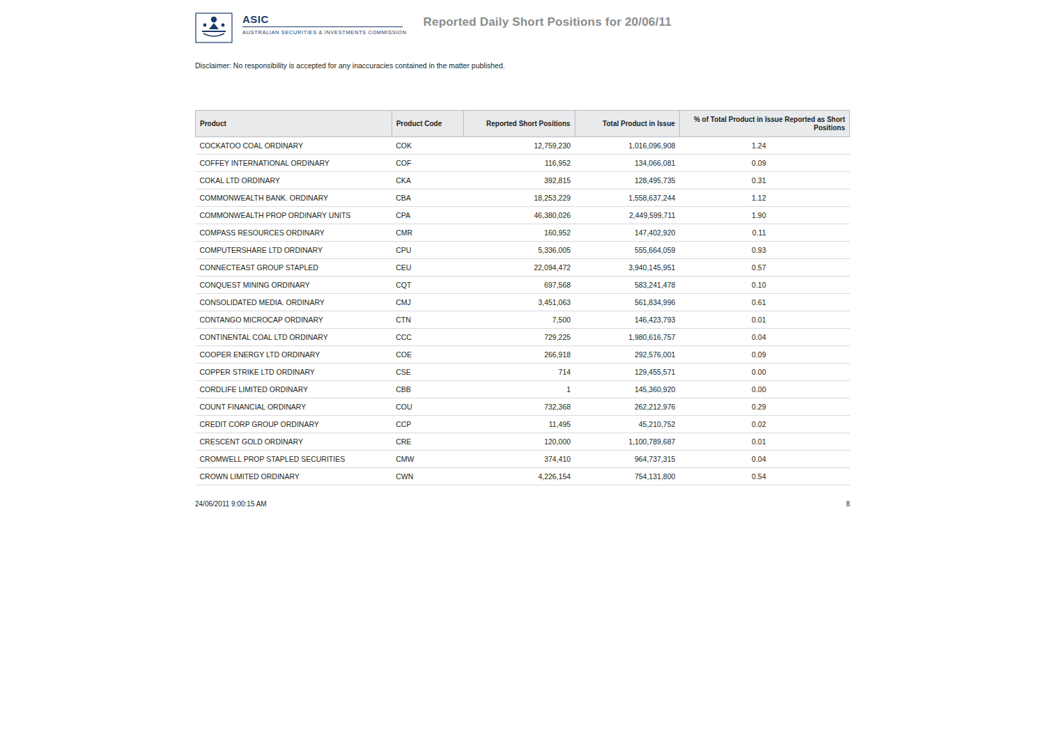ASIC
Australian Securities & Investments Commission
Reported Daily Short Positions for 20/06/11
Disclaimer: No responsibility is accepted for any inaccuracies contained in the matter published.
| Product | Product Code | Reported Short Positions | Total Product in Issue | % of Total Product in Issue Reported as Short Positions |
| --- | --- | --- | --- | --- |
| COCKATOO COAL ORDINARY | COK | 12,759,230 | 1,016,096,908 | 1.24 |
| COFFEY INTERNATIONAL ORDINARY | COF | 116,952 | 134,066,081 | 0.09 |
| COKAL LTD ORDINARY | CKA | 392,815 | 128,495,735 | 0.31 |
| COMMONWEALTH BANK. ORDINARY | CBA | 18,253,229 | 1,558,637,244 | 1.12 |
| COMMONWEALTH PROP ORDINARY UNITS | CPA | 46,380,026 | 2,449,599,711 | 1.90 |
| COMPASS RESOURCES ORDINARY | CMR | 160,952 | 147,402,920 | 0.11 |
| COMPUTERSHARE LTD ORDINARY | CPU | 5,336,005 | 555,664,059 | 0.93 |
| CONNECTEAST GROUP STAPLED | CEU | 22,094,472 | 3,940,145,951 | 0.57 |
| CONQUEST MINING ORDINARY | CQT | 697,568 | 583,241,478 | 0.10 |
| CONSOLIDATED MEDIA. ORDINARY | CMJ | 3,451,063 | 561,834,996 | 0.61 |
| CONTANGO MICROCAP ORDINARY | CTN | 7,500 | 146,423,793 | 0.01 |
| CONTINENTAL COAL LTD ORDINARY | CCC | 729,225 | 1,980,616,757 | 0.04 |
| COOPER ENERGY LTD ORDINARY | COE | 266,918 | 292,576,001 | 0.09 |
| COPPER STRIKE LTD ORDINARY | CSE | 714 | 129,455,571 | 0.00 |
| CORDLIFE LIMITED ORDINARY | CBB | 1 | 145,360,920 | 0.00 |
| COUNT FINANCIAL ORDINARY | COU | 732,368 | 262,212,976 | 0.29 |
| CREDIT CORP GROUP ORDINARY | CCP | 11,495 | 45,210,752 | 0.02 |
| CRESCENT GOLD ORDINARY | CRE | 120,000 | 1,100,789,687 | 0.01 |
| CROMWELL PROP STAPLED SECURITIES | CMW | 374,410 | 964,737,315 | 0.04 |
| CROWN LIMITED ORDINARY | CWN | 4,226,154 | 754,131,800 | 0.54 |
24/06/2011 9:00:15 AM
8